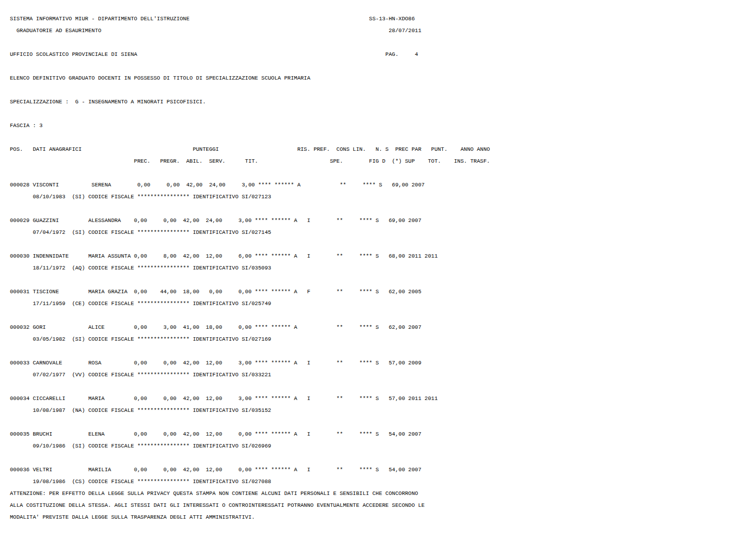SISTEMA INFORMATIVO MIUR - DIPARTIMENTO DELL'ISTRUZIONE SS-13-HN-XDO86
GRADUATORIE AD ESAURIMENTO 28/07/2011
UFFICIO SCOLASTICO PROVINCIALE DI SIENA PAG. 4
ELENCO DEFINITIVO GRADUATO DOCENTI IN POSSESSO DI TITOLO DI SPECIALIZZAZIONE SCUOLA PRIMARIA
SPECIALIZZAZIONE : G - INSEGNAMENTO A MINORATI PSICOFISICI.
FASCIA : 3
POS. DATI ANAGRAFICI PUNTEGGI RIS. PREF. CONS LIN. N. S PREC PAR PUNT. ANNO ANNO
PREC. PREGR. ABIL. SERV. TIT. SPE. FIG D (*) SUP TOT. INS. TRASF.
000028 VISCONTI SERENA 0,00 0,00 42,00 24,00 3,00 **** ****** A ** **** S 69,00 2007
08/10/1983 (SI) CODICE FISCALE **************** IDENTIFICATIVO SI/027123
000029 GUAZZINI ALESSANDRA 0,00 0,00 42,00 24,00 3,00 **** ****** A I ** **** S 69,00 2007
07/04/1972 (SI) CODICE FISCALE **************** IDENTIFICATIVO SI/027145
000030 INDENNIDATE MARIA ASSUNTA 0,00 8,00 42,00 12,00 6,00 **** ****** A I ** **** S 68,00 2011 2011
18/11/1972 (AQ) CODICE FISCALE **************** IDENTIFICATIVO SI/035093
000031 TISCIONE MARIA GRAZIA 0,00 44,00 18,00 0,00 0,00 **** ****** A F ** **** S 62,00 2005
17/11/1959 (CE) CODICE FISCALE **************** IDENTIFICATIVO SI/025749
000032 GORI ALICE 0,00 3,00 41,00 18,00 0,00 **** ****** A ** **** S 62,00 2007
03/05/1982 (SI) CODICE FISCALE **************** IDENTIFICATIVO SI/027169
000033 CARNOVALE ROSA 0,00 0,00 42,00 12,00 3,00 **** ****** A I ** **** S 57,00 2009
07/02/1977 (VV) CODICE FISCALE **************** IDENTIFICATIVO SI/033221
000034 CICCARELLI MARIA 0,00 0,00 42,00 12,00 3,00 **** ****** A I ** **** S 57,00 2011 2011
10/08/1987 (NA) CODICE FISCALE **************** IDENTIFICATIVO SI/035152
000035 BRUCHI ELENA 0,00 0,00 42,00 12,00 0,00 **** ****** A I ** **** S 54,00 2007
09/10/1986 (SI) CODICE FISCALE **************** IDENTIFICATIVO SI/026969
000036 VELTRI MARILIA 0,00 0,00 42,00 12,00 0,00 **** ****** A I ** **** S 54,00 2007
19/08/1986 (CS) CODICE FISCALE **************** IDENTIFICATIVO SI/027088
ATTENZIONE: PER EFFETTO DELLA LEGGE SULLA PRIVACY QUESTA STAMPA NON CONTIENE ALCUNI DATI PERSONALI E SENSIBILI CHE CONCORRONO
ALLA COSTITUZIONE DELLA STESSA. AGLI STESSI DATI GLI INTERESSATI O CONTROINTERESSATI POTRANNO EVENTUALMENTE ACCEDERE SECONDO LE
MODALITA' PREVISTE DALLA LEGGE SULLA TRASPARENZA DEGLI ATTI AMMINISTRATIVI.